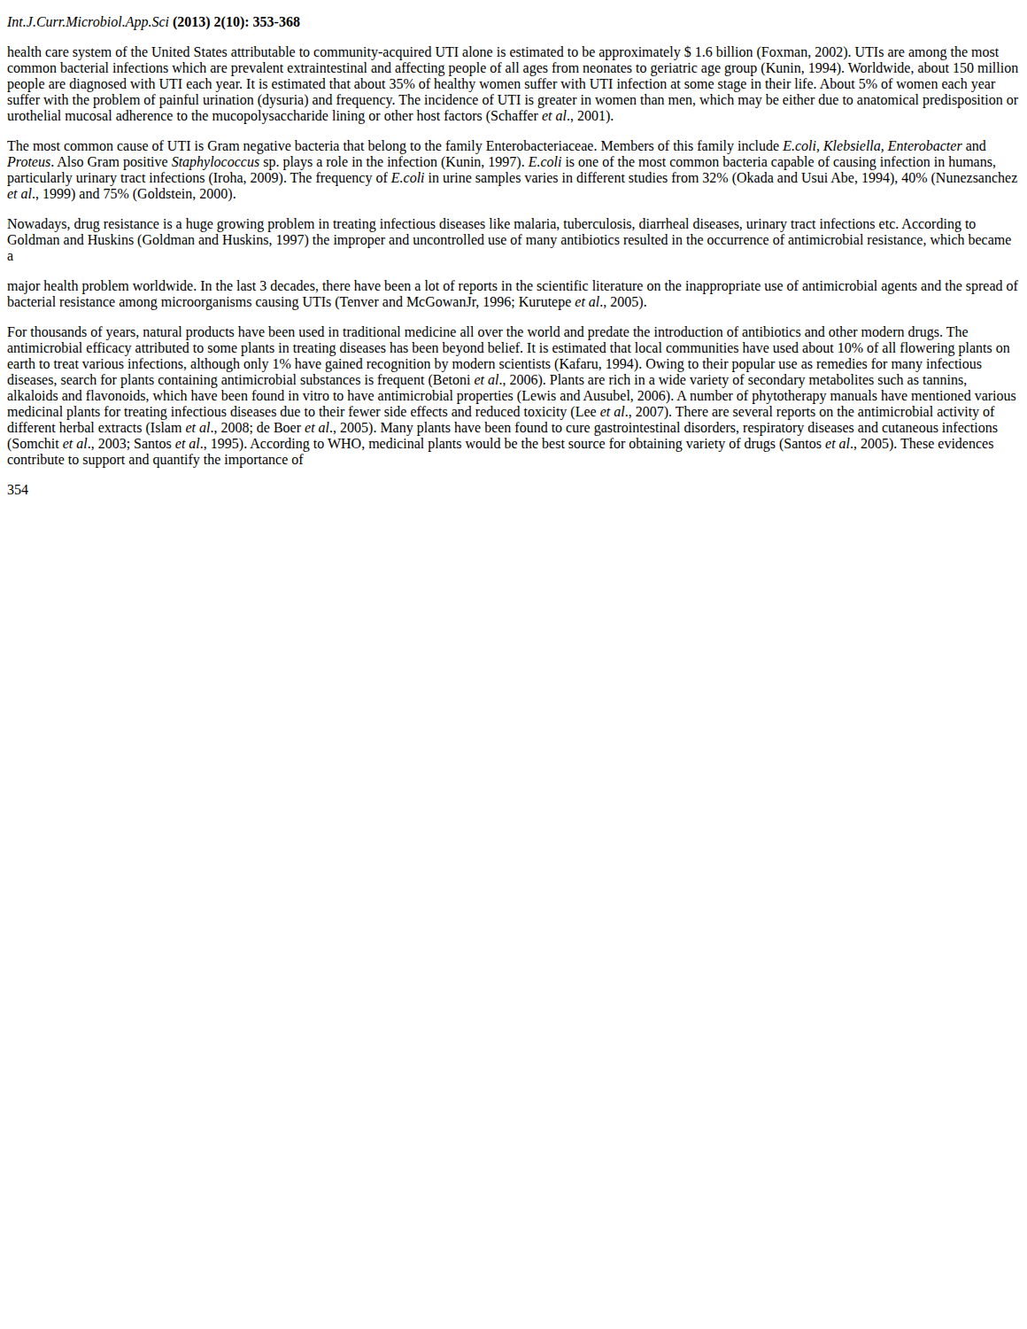Int.J.Curr.Microbiol.App.Sci (2013) 2(10): 353-368
health care system of the United States attributable to community-acquired UTI alone is estimated to be approximately $ 1.6 billion (Foxman, 2002). UTIs are among the most common bacterial infections which are prevalent extraintestinal and affecting people of all ages from neonates to geriatric age group (Kunin, 1994). Worldwide, about 150 million people are diagnosed with UTI each year. It is estimated that about 35% of healthy women suffer with UTI infection at some stage in their life. About 5% of women each year suffer with the problem of painful urination (dysuria) and frequency. The incidence of UTI is greater in women than men, which may be either due to anatomical predisposition or urothelial mucosal adherence to the mucopolysaccharide lining or other host factors (Schaffer et al., 2001).
The most common cause of UTI is Gram negative bacteria that belong to the family Enterobacteriaceae. Members of this family include E.coli, Klebsiella, Enterobacter and Proteus. Also Gram positive Staphylococcus sp. plays a role in the infection (Kunin, 1997). E.coli is one of the most common bacteria capable of causing infection in humans, particularly urinary tract infections (Iroha, 2009). The frequency of E.coli in urine samples varies in different studies from 32% (Okada and Usui Abe, 1994), 40% (Nunezsanchez et al., 1999) and 75% (Goldstein, 2000).
Nowadays, drug resistance is a huge growing problem in treating infectious diseases like malaria, tuberculosis, diarrheal diseases, urinary tract infections etc. According to Goldman and Huskins (Goldman and Huskins, 1997) the improper and uncontrolled use of many antibiotics resulted in the occurrence of antimicrobial resistance, which became a
major health problem worldwide. In the last 3 decades, there have been a lot of reports in the scientific literature on the inappropriate use of antimicrobial agents and the spread of bacterial resistance among microorganisms causing UTIs (Tenver and McGowanJr, 1996; Kurutepe et al., 2005).
For thousands of years, natural products have been used in traditional medicine all over the world and predate the introduction of antibiotics and other modern drugs. The antimicrobial efficacy attributed to some plants in treating diseases has been beyond belief. It is estimated that local communities have used about 10% of all flowering plants on earth to treat various infections, although only 1% have gained recognition by modern scientists (Kafaru, 1994). Owing to their popular use as remedies for many infectious diseases, search for plants containing antimicrobial substances is frequent (Betoni et al., 2006). Plants are rich in a wide variety of secondary metabolites such as tannins, alkaloids and flavonoids, which have been found in vitro to have antimicrobial properties (Lewis and Ausubel, 2006). A number of phytotherapy manuals have mentioned various medicinal plants for treating infectious diseases due to their fewer side effects and reduced toxicity (Lee et al., 2007). There are several reports on the antimicrobial activity of different herbal extracts (Islam et al., 2008; de Boer et al., 2005). Many plants have been found to cure gastrointestinal disorders, respiratory diseases and cutaneous infections (Somchit et al., 2003; Santos et al., 1995). According to WHO, medicinal plants would be the best source for obtaining variety of drugs (Santos et al., 2005). These evidences contribute to support and quantify the importance of
354